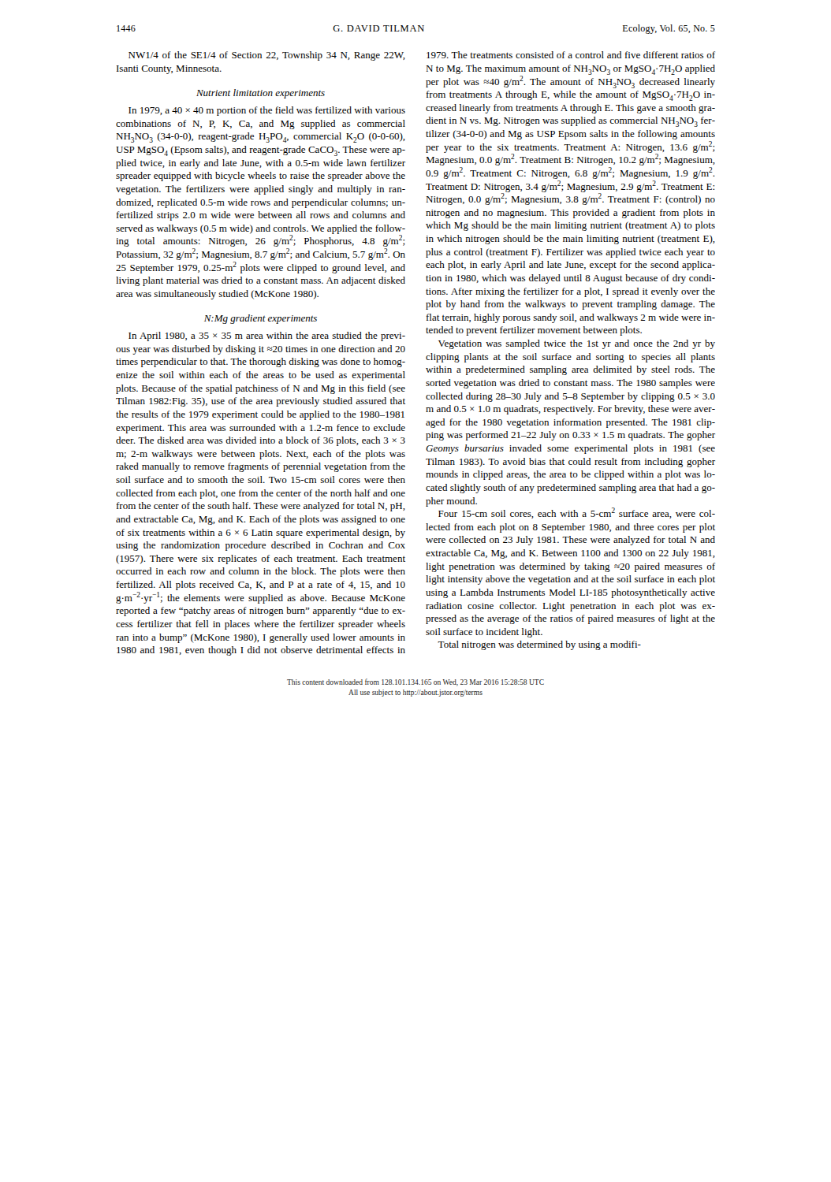1446 G. DAVID TILMAN Ecology, Vol. 65, No. 5
NW1/4 of the SE1/4 of Section 22, Township 34 N, Range 22W, Isanti County, Minnesota.
Nutrient limitation experiments
In 1979, a 40 × 40 m portion of the field was fertilized with various combinations of N, P, K, Ca, and Mg supplied as commercial NH3NO3 (34-0-0), reagent-grade H3PO4, commercial K2O (0-0-60), USP MgSO4 (Epsom salts), and reagent-grade CaCO3. These were applied twice, in early and late June, with a 0.5-m wide lawn fertilizer spreader equipped with bicycle wheels to raise the spreader above the vegetation. The fertilizers were applied singly and multiply in randomized, replicated 0.5-m wide rows and perpendicular columns; unfertilized strips 2.0 m wide were between all rows and columns and served as walkways (0.5 m wide) and controls. We applied the following total amounts: Nitrogen, 26 g/m2; Phosphorus, 4.8 g/m2; Potassium, 32 g/m2; Magnesium, 8.7 g/m2; and Calcium, 5.7 g/m2. On 25 September 1979, 0.25-m2 plots were clipped to ground level, and living plant material was dried to a constant mass. An adjacent disked area was simultaneously studied (McKone 1980).
N:Mg gradient experiments
In April 1980, a 35 × 35 m area within the area studied the previous year was disturbed by disking it ≈20 times in one direction and 20 times perpendicular to that. The thorough disking was done to homogenize the soil within each of the areas to be used as experimental plots. Because of the spatial patchiness of N and Mg in this field (see Tilman 1982:Fig. 35), use of the area previously studied assured that the results of the 1979 experiment could be applied to the 1980–1981 experiment. This area was surrounded with a 1.2-m fence to exclude deer. The disked area was divided into a block of 36 plots, each 3 × 3 m; 2-m walkways were between plots. Next, each of the plots was raked manually to remove fragments of perennial vegetation from the soil surface and to smooth the soil. Two 15-cm soil cores were then collected from each plot, one from the center of the north half and one from the center of the south half. These were analyzed for total N, pH, and extractable Ca, Mg, and K. Each of the plots was assigned to one of six treatments within a 6 × 6 Latin square experimental design, by using the randomization procedure described in Cochran and Cox (1957). There were six replicates of each treatment. Each treatment occurred in each row and column in the block. The plots were then fertilized. All plots received Ca, K, and P at a rate of 4, 15, and 10 g·m−2·yr−1; the elements were supplied as above. Because McKone reported a few “patchy areas of nitrogen burn” apparently “due to excess fertilizer that fell in places where the fertilizer spreader wheels ran into a bump” (McKone 1980), I generally used lower amounts in 1980 and 1981, even though I did not observe detrimental effects in 1979. The treatments consisted of a control and five different ratios of N to Mg. The maximum amount of NH3NO3 or MgSO4·7H2O applied per plot was ≈40 g/m2. The amount of NH3NO3 decreased linearly from treatments A through E, while the amount of MgSO4·7H2O increased linearly from treatments A through E. This gave a smooth gradient in N vs. Mg. Nitrogen was supplied as commercial NH3NO3 fertilizer (34-0-0) and Mg as USP Epsom salts in the following amounts per year to the six treatments. Treatment A: Nitrogen, 13.6 g/m2; Magnesium, 0.0 g/m2. Treatment B: Nitrogen, 10.2 g/m2; Magnesium, 0.9 g/m2. Treatment C: Nitrogen, 6.8 g/m2; Magnesium, 1.9 g/m2. Treatment D: Nitrogen, 3.4 g/m2; Magnesium, 2.9 g/m2. Treatment E: Nitrogen, 0.0 g/m2; Magnesium, 3.8 g/m2. Treatment F: (control) no nitrogen and no magnesium. This provided a gradient from plots in which Mg should be the main limiting nutrient (treatment A) to plots in which nitrogen should be the main limiting nutrient (treatment E), plus a control (treatment F). Fertilizer was applied twice each year to each plot, in early April and late June, except for the second application in 1980, which was delayed until 8 August because of dry conditions. After mixing the fertilizer for a plot, I spread it evenly over the plot by hand from the walkways to prevent trampling damage. The flat terrain, highly porous sandy soil, and walkways 2 m wide were intended to prevent fertilizer movement between plots.
Vegetation was sampled twice the 1st yr and once the 2nd yr by clipping plants at the soil surface and sorting to species all plants within a predetermined sampling area delimited by steel rods. The sorted vegetation was dried to constant mass. The 1980 samples were collected during 28–30 July and 5–8 September by clipping 0.5 × 3.0 m and 0.5 × 1.0 m quadrats, respectively. For brevity, these were averaged for the 1980 vegetation information presented. The 1981 clipping was performed 21–22 July on 0.33 × 1.5 m quadrats. The gopher Geomys bursarius invaded some experimental plots in 1981 (see Tilman 1983). To avoid bias that could result from including gopher mounds in clipped areas, the area to be clipped within a plot was located slightly south of any predetermined sampling area that had a gopher mound.
Four 15-cm soil cores, each with a 5-cm2 surface area, were collected from each plot on 8 September 1980, and three cores per plot were collected on 23 July 1981. These were analyzed for total N and extractable Ca, Mg, and K. Between 1100 and 1300 on 22 July 1981, light penetration was determined by taking ≈20 paired measures of light intensity above the vegetation and at the soil surface in each plot using a Lambda Instruments Model LI-185 photosynthetically active radiation cosine collector. Light penetration in each plot was expressed as the average of the ratios of paired measures of light at the soil surface to incident light.
Total nitrogen was determined by using a modifi-
This content downloaded from 128.101.134.165 on Wed, 23 Mar 2016 15:28:58 UTC
All use subject to http://about.jstor.org/terms